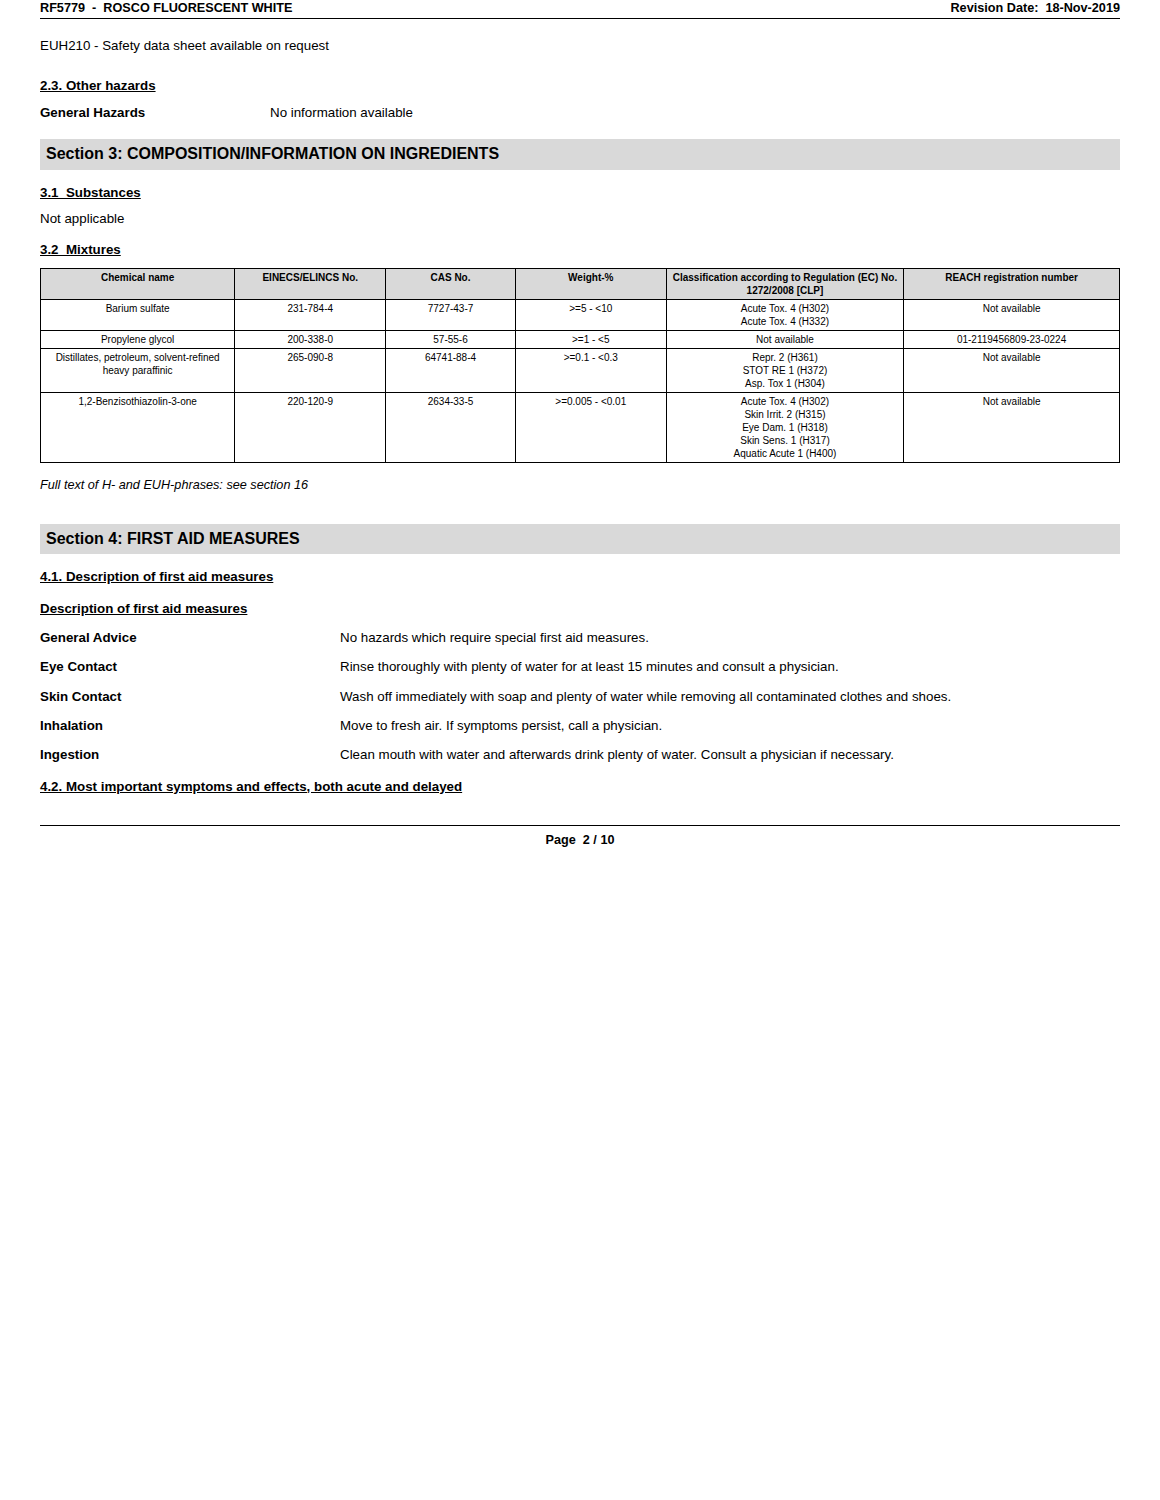RF5779 - ROSCO FLUORESCENT WHITE
Revision Date: 18-Nov-2019
EUH210 - Safety data sheet available on request
2.3. Other hazards
General Hazards
No information available
Section 3: COMPOSITION/INFORMATION ON INGREDIENTS
3.1 Substances
Not applicable
3.2 Mixtures
| Chemical name | EINECS/ELINCS No. | CAS No. | Weight-% | Classification according to Regulation (EC) No. 1272/2008 [CLP] | REACH registration number |
| --- | --- | --- | --- | --- | --- |
| Barium sulfate | 231-784-4 | 7727-43-7 | >=5 - <10 | Acute Tox. 4 (H302) Acute Tox. 4 (H332) | Not available |
| Propylene glycol | 200-338-0 | 57-55-6 | >=1 - <5 | Not available | 01-2119456809-23-0224 |
| Distillates, petroleum, solvent-refined heavy paraffinic | 265-090-8 | 64741-88-4 | >=0.1 - <0.3 | Repr. 2 (H361) STOT RE 1 (H372) Asp. Tox 1 (H304) | Not available |
| 1,2-Benzisothiazolin-3-one | 220-120-9 | 2634-33-5 | >=0.005 - <0.01 | Acute Tox. 4 (H302) Skin Irrit. 2 (H315) Eye Dam. 1 (H318) Skin Sens. 1 (H317) Aquatic Acute 1 (H400) | Not available |
Full text of H- and EUH-phrases: see section 16
Section 4: FIRST AID MEASURES
4.1. Description of first aid measures
Description of first aid measures
General Advice
No hazards which require special first aid measures.
Eye Contact
Rinse thoroughly with plenty of water for at least 15 minutes and consult a physician.
Skin Contact
Wash off immediately with soap and plenty of water while removing all contaminated clothes and shoes.
Inhalation
Move to fresh air. If symptoms persist, call a physician.
Ingestion
Clean mouth with water and afterwards drink plenty of water. Consult a physician if necessary.
4.2. Most important symptoms and effects, both acute and delayed
Page 2 / 10